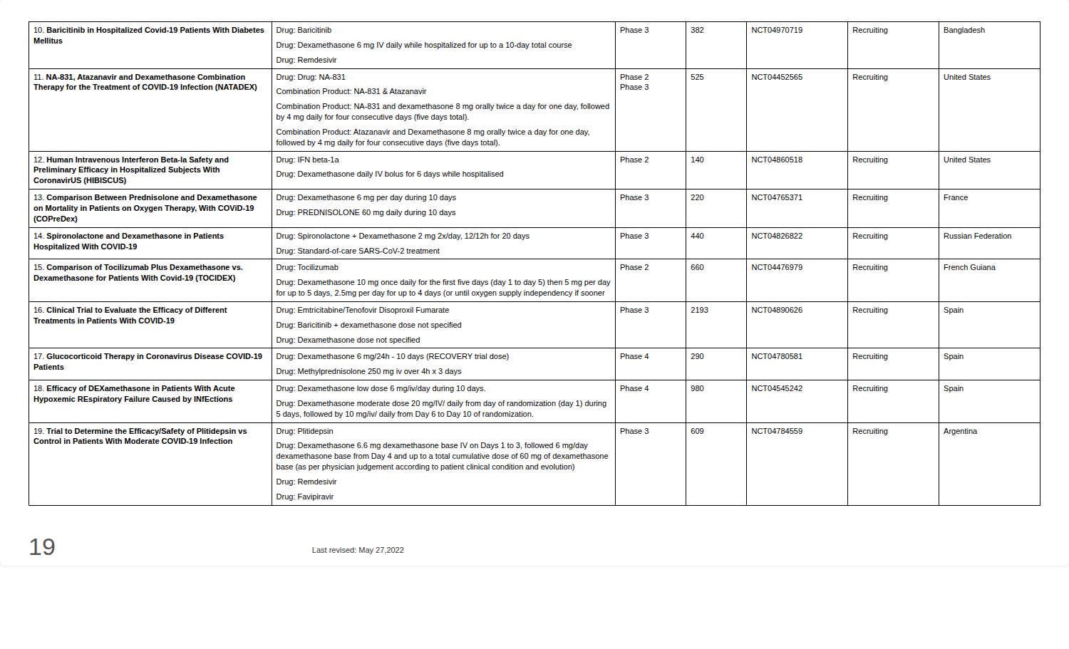| 10. Baricitinib in Hospitalized Covid-19 Patients With Diabetes Mellitus | Drug: Baricitinib Drug: Dexamethasone 6 mg IV daily while hospitalized for up to a 10-day total course Drug: Remdesivir | Phase 3 | 382 | NCT04970719 | Recruiting | Bangladesh |
| 11. NA-831, Atazanavir and Dexamethasone Combination Therapy for the Treatment of COVID-19 Infection (NATADEX) | Drug: Drug: NA-831 Combination Product: NA-831 & Atazanavir Combination Product: NA-831 and dexamethasone 8 mg orally twice a day for one day, followed by 4 mg daily for four consecutive days (five days total). Combination Product: Atazanavir and Dexamethasone 8 mg orally twice a day for one day, followed by 4 mg daily for four consecutive days (five days total). | Phase 2 Phase 3 | 525 | NCT04452565 | Recruiting | United States |
| 12. Human Intravenous Interferon Beta-la Safety and Preliminary Efficacy in Hospitalized Subjects With CoronavirUS (HIBISCUS) | Drug: IFN beta-1a Drug: Dexamethasone daily IV bolus for 6 days while hospitalised | Phase 2 | 140 | NCT04860518 | Recruiting | United States |
| 13. Comparison Between Prednisolone and Dexamethasone on Mortality in Patients on Oxygen Therapy, With COViD-19 (COPreDex) | Drug: Dexamethasone 6 mg per day during 10 days Drug: PREDNISOLONE 60 mg daily during 10 days | Phase 3 | 220 | NCT04765371 | Recruiting | France |
| 14. Spironolactone and Dexamethasone in Patients Hospitalized With COVID-19 | Drug: Spironolactone + Dexamethasone 2 mg 2x/day, 12/12h for 20 days Drug: Standard-of-care SARS-CoV-2 treatment | Phase 3 | 440 | NCT04826822 | Recruiting | Russian Federation |
| 15. Comparison of Tocilizumab Plus Dexamethasone vs. Dexamethasone for Patients With Covid-19 (TOCIDEX) | Drug: Tocilizumab Drug: Dexamethasone 10 mg once daily for the first five days (day 1 to day 5) then 5 mg per day for up to 5 days, 2.5mg per day for up to 4 days (or until oxygen supply independency if sooner | Phase 2 | 660 | NCT04476979 | Recruiting | French Guiana |
| 16. Clinical Trial to Evaluate the Efficacy of Different Treatments in Patients With COVID-19 | Drug: Emtricitabine/Tenofovir Disoproxil Fumarate Drug: Baricitinib + dexamethasone dose not specified Drug: Dexamethasone dose not specified | Phase 3 | 2193 | NCT04890626 | Recruiting | Spain |
| 17. Glucocorticoid Therapy in Coronavirus Disease COVID-19 Patients | Drug: Dexamethasone 6 mg/24h - 10 days (RECOVERY trial dose) Drug: Methylprednisolone 250 mg iv over 4h x 3 days | Phase 4 | 290 | NCT04780581 | Recruiting | Spain |
| 18. Efficacy of DEXamethasone in Patients With Acute Hypoxemic REspiratory Failure Caused by INfEctions | Drug: Dexamethasone low dose 6 mg/iv/day during 10 days. Drug: Dexamethasone moderate dose 20 mg/IV/ daily from day of randomization (day 1) during 5 days, followed by 10 mg/iv/ daily from Day 6 to Day 10 of randomization. | Phase 4 | 980 | NCT04545242 | Recruiting | Spain |
| 19. Trial to Determine the Efficacy/Safety of Plitidepsin vs Control in Patients With Moderate COVID-19 Infection | Drug: Plitidepsin Drug: Dexamethasone 6.6 mg dexamethasone base IV on Days 1 to 3, followed 6 mg/day dexamethasone base from Day 4 and up to a total cumulative dose of 60 mg of dexamethasone base (as per physician judgement according to patient clinical condition and evolution) Drug: Remdesivir Drug: Favipiravir | Phase 3 | 609 | NCT04784559 | Recruiting | Argentina |
19
Last revised: May 27,2022